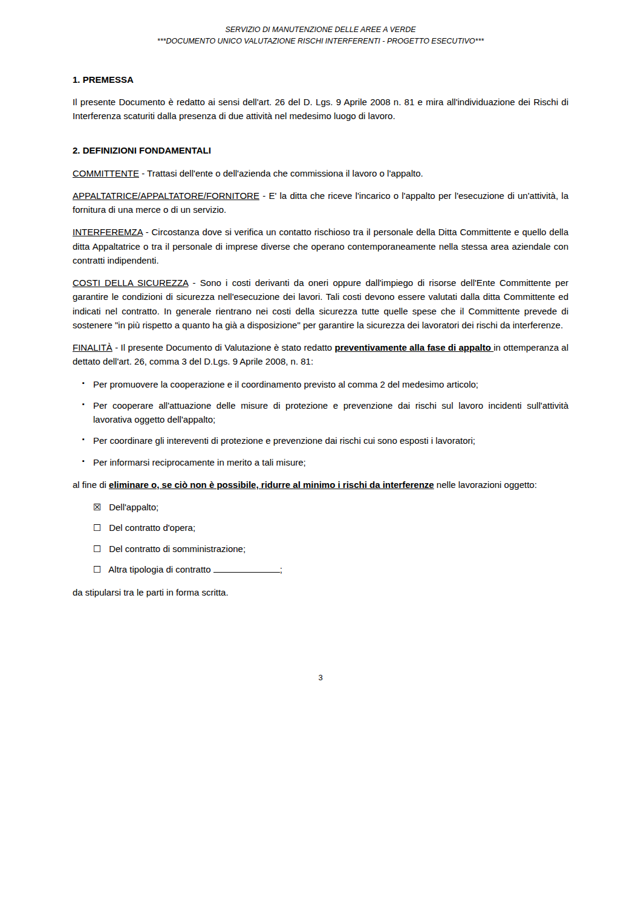SERVIZIO DI MANUTENZIONE DELLE AREE A VERDE
***DOCUMENTO UNICO VALUTAZIONE RISCHI INTERFERENTI - PROGETTO ESECUTIVO***
1. PREMESSA
Il presente Documento è redatto ai sensi dell'art. 26 del D. Lgs. 9 Aprile 2008 n. 81 e mira all'individuazione dei Rischi di Interferenza scaturiti dalla presenza di due attività nel medesimo luogo di lavoro.
2. DEFINIZIONI FONDAMENTALI
COMMITTENTE - Trattasi dell'ente o dell'azienda che commissiona il lavoro o l'appalto.
APPALTATRICE/APPALTATORE/FORNITORE - E' la ditta che riceve l'incarico o l'appalto per l'esecuzione di un'attività, la fornitura di una merce o di un servizio.
INTERFEREMZA - Circostanza dove si verifica un contatto rischioso tra il personale della Ditta Committente e quello della ditta Appaltatrice o tra il personale di imprese diverse che operano contemporaneamente nella stessa area aziendale con contratti indipendenti.
COSTI DELLA SICUREZZA - Sono i costi derivanti da oneri oppure dall'impiego di risorse dell'Ente Committente per garantire le condizioni di sicurezza nell'esecuzione dei lavori. Tali costi devono essere valutati dalla ditta Committente ed indicati nel contratto. In generale rientrano nei costi della sicurezza tutte quelle spese che il Committente prevede di sostenere "in più rispetto a quanto ha già a disposizione" per garantire la sicurezza dei lavoratori dei rischi da interferenze.
FINALITÀ - Il presente Documento di Valutazione è stato redatto preventivamente alla fase di appalto in ottemperanza al dettato dell'art. 26, comma 3 del D.Lgs. 9 Aprile 2008, n. 81:
Per promuovere la cooperazione e il coordinamento previsto al comma 2 del medesimo articolo;
Per cooperare all'attuazione delle misure di protezione e prevenzione dai rischi sul lavoro incidenti sull'attività lavorativa oggetto dell'appalto;
Per coordinare gli intereventi di protezione e prevenzione dai rischi cui sono esposti i lavoratori;
Per informarsi reciprocamente in merito a tali misure;
al fine di eliminare o, se ciò non è possibile, ridurre al minimo i rischi da interferenze nelle lavorazioni oggetto:
☒ Dell'appalto;
☐ Del contratto d'opera;
☐ Del contratto di somministrazione;
☐ Altra tipologia di contratto ;
da stipularsi tra le parti in forma scritta.
3